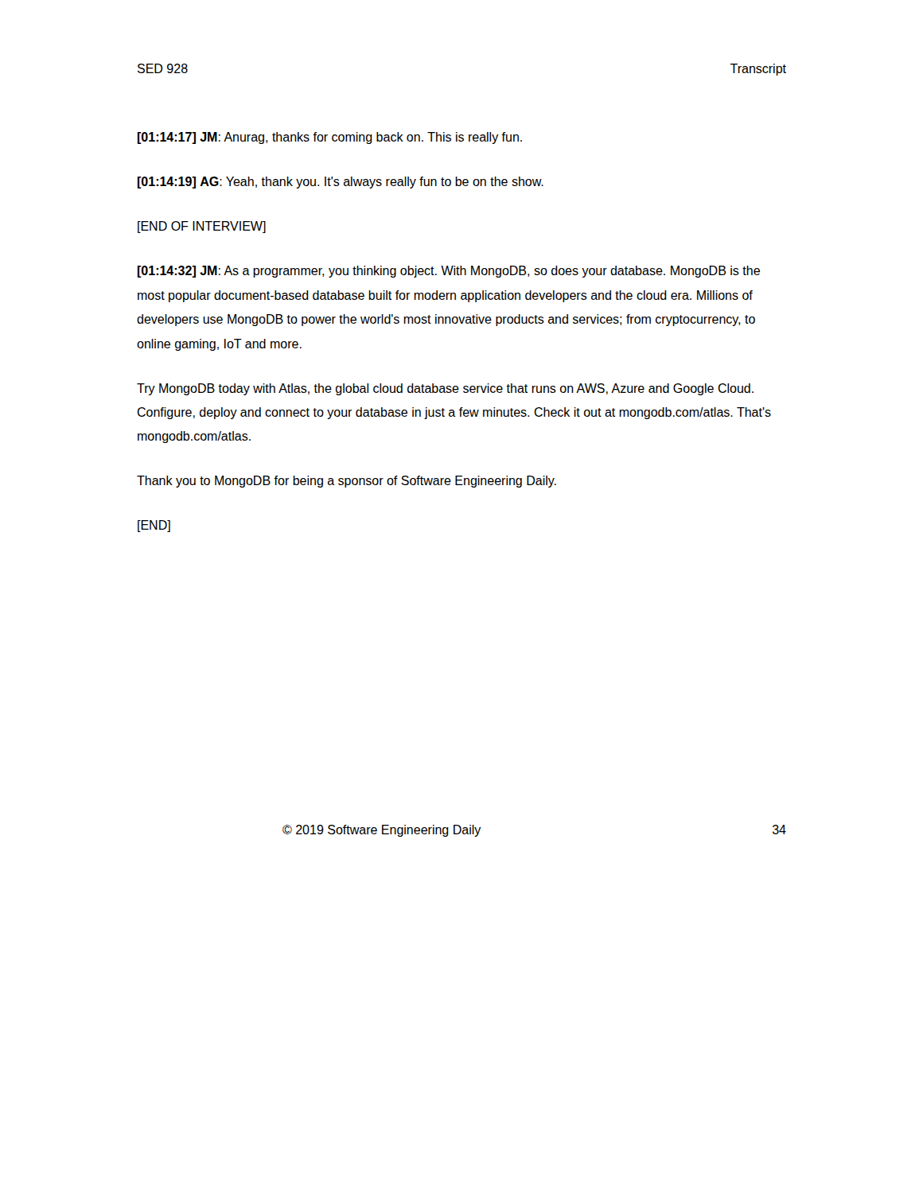SED 928 Transcript
[01:14:17] JM: Anurag, thanks for coming back on. This is really fun.
[01:14:19] AG: Yeah, thank you. It's always really fun to be on the show.
[END OF INTERVIEW]
[01:14:32] JM: As a programmer, you thinking object. With MongoDB, so does your database. MongoDB is the most popular document-based database built for modern application developers and the cloud era. Millions of developers use MongoDB to power the world's most innovative products and services; from cryptocurrency, to online gaming, IoT and more.
Try MongoDB today with Atlas, the global cloud database service that runs on AWS, Azure and Google Cloud. Configure, deploy and connect to your database in just a few minutes. Check it out at mongodb.com/atlas. That's mongodb.com/atlas.
Thank you to MongoDB for being a sponsor of Software Engineering Daily.
[END]
© 2019 Software Engineering Daily 34